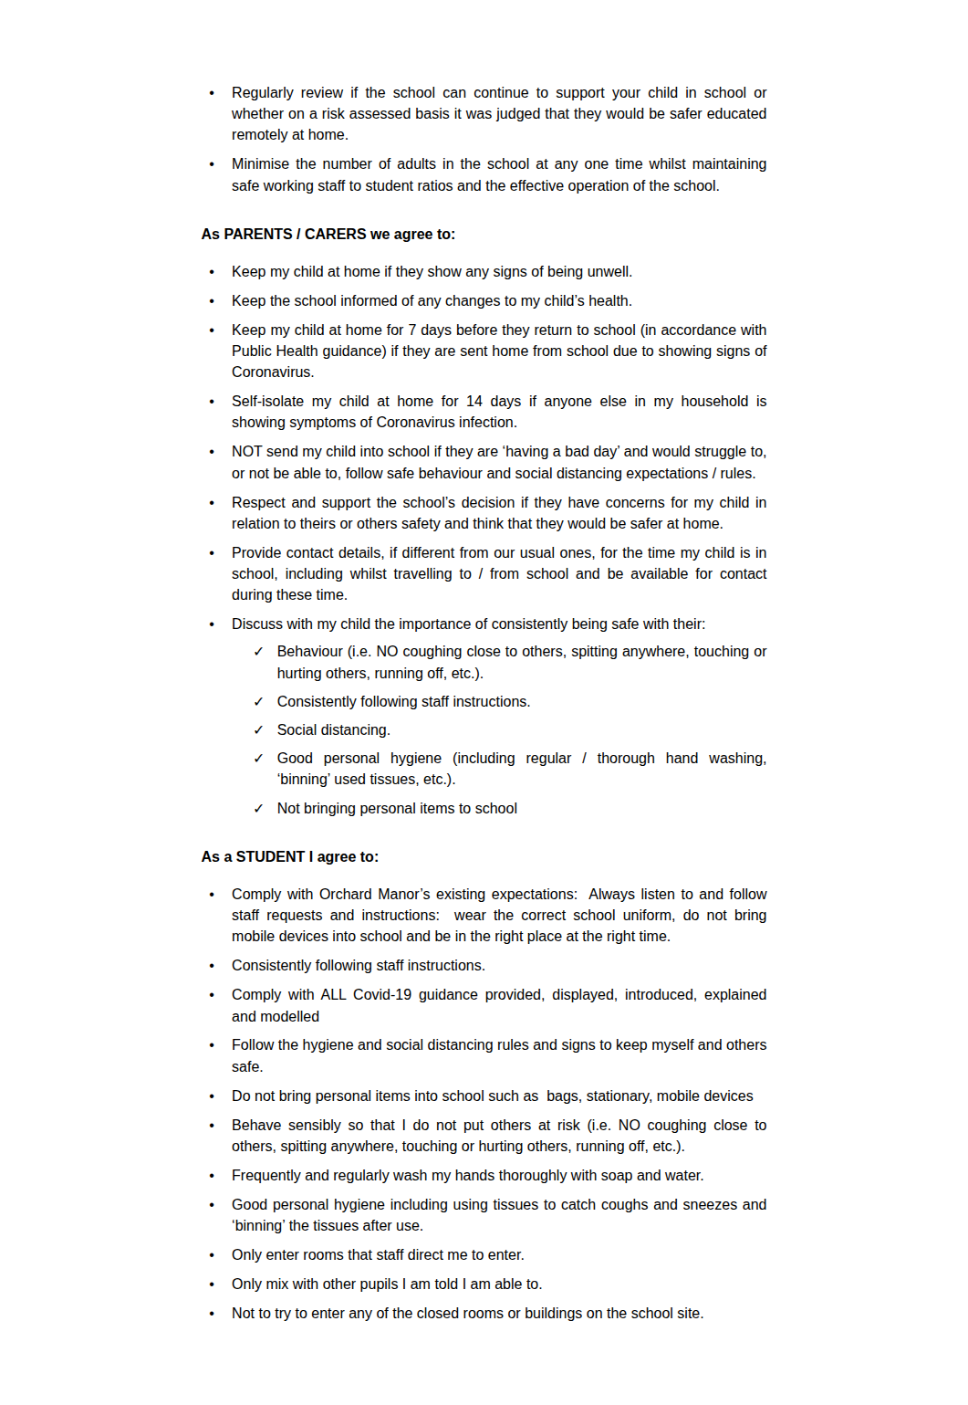Regularly review if the school can continue to support your child in school or whether on a risk assessed basis it was judged that they would be safer educated remotely at home.
Minimise the number of adults in the school at any one time whilst maintaining safe working staff to student ratios and the effective operation of the school.
As PARENTS / CARERS we agree to:
Keep my child at home if they show any signs of being unwell.
Keep the school informed of any changes to my child’s health.
Keep my child at home for 7 days before they return to school (in accordance with Public Health guidance) if they are sent home from school due to showing signs of Coronavirus.
Self-isolate my child at home for 14 days if anyone else in my household is showing symptoms of Coronavirus infection.
NOT send my child into school if they are ‘having a bad day’ and would struggle to, or not be able to, follow safe behaviour and social distancing expectations / rules.
Respect and support the school’s decision if they have concerns for my child in relation to theirs or others safety and think that they would be safer at home.
Provide contact details, if different from our usual ones, for the time my child is in school, including whilst travelling to / from school and be available for contact during these time.
Discuss with my child the importance of consistently being safe with their:
Behaviour (i.e. NO coughing close to others, spitting anywhere, touching or hurting others, running off, etc.).
Consistently following staff instructions.
Social distancing.
Good personal hygiene (including regular / thorough hand washing, ‘binning’ used tissues, etc.).
Not bringing personal items to school
As a STUDENT I agree to:
Comply with Orchard Manor’s existing expectations: Always listen to and follow staff requests and instructions: wear the correct school uniform, do not bring mobile devices into school and be in the right place at the right time.
Consistently following staff instructions.
Comply with ALL Covid-19 guidance provided, displayed, introduced, explained and modelled
Follow the hygiene and social distancing rules and signs to keep myself and others safe.
Do not bring personal items into school such as bags, stationary, mobile devices
Behave sensibly so that I do not put others at risk (i.e. NO coughing close to others, spitting anywhere, touching or hurting others, running off, etc.).
Frequently and regularly wash my hands thoroughly with soap and water.
Good personal hygiene including using tissues to catch coughs and sneezes and ‘binning’ the tissues after use.
Only enter rooms that staff direct me to enter.
Only mix with other pupils I am told I am able to.
Not to try to enter any of the closed rooms or buildings on the school site.